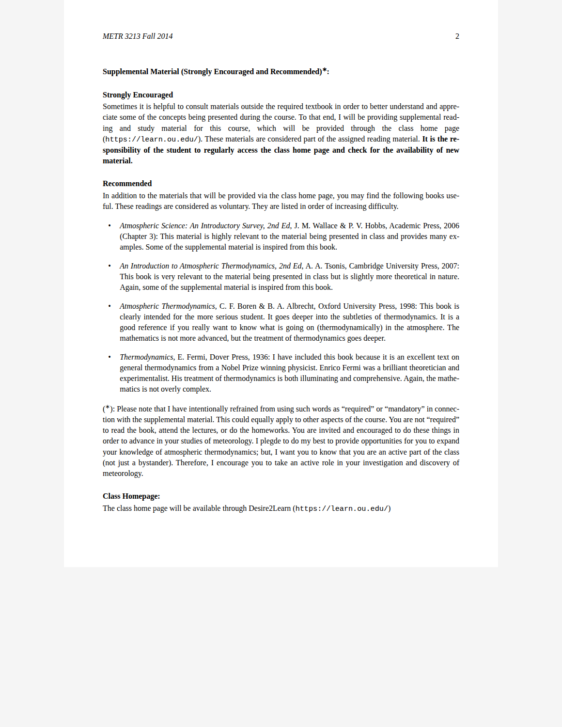METR 3213 Fall 2014 2
Supplemental Material (Strongly Encouraged and Recommended)∗:
Strongly Encouraged
Sometimes it is helpful to consult materials outside the required textbook in order to better understand and appreciate some of the concepts being presented during the course. To that end, I will be providing supplemental reading and study material for this course, which will be provided through the class home page (https://learn.ou.edu/). These materials are considered part of the assigned reading material. It is the responsibility of the student to regularly access the class home page and check for the availability of new material.
Recommended
In addition to the materials that will be provided via the class home page, you may find the following books useful. These readings are considered as voluntary. They are listed in order of increasing difficulty.
Atmospheric Science: An Introductory Survey, 2nd Ed, J. M. Wallace & P. V. Hobbs, Academic Press, 2006 (Chapter 3): This material is highly relevant to the material being presented in class and provides many examples. Some of the supplemental material is inspired from this book.
An Introduction to Atmospheric Thermodynamics, 2nd Ed, A. A. Tsonis, Cambridge University Press, 2007: This book is very relevant to the material being presented in class but is slightly more theoretical in nature. Again, some of the supplemental material is inspired from this book.
Atmospheric Thermodynamics, C. F. Boren & B. A. Albrecht, Oxford University Press, 1998: This book is clearly intended for the more serious student. It goes deeper into the subtleties of thermodynamics. It is a good reference if you really want to know what is going on (thermodynamically) in the atmosphere. The mathematics is not more advanced, but the treatment of thermodynamics goes deeper.
Thermodynamics, E. Fermi, Dover Press, 1936: I have included this book because it is an excellent text on general thermodynamics from a Nobel Prize winning physicist. Enrico Fermi was a brilliant theoretician and experimentalist. His treatment of thermodynamics is both illuminating and comprehensive. Again, the mathematics is not overly complex.
(∗): Please note that I have intentionally refrained from using such words as “required” or “mandatory” in connection with the supplemental material. This could equally apply to other aspects of the course. You are not “required” to read the book, attend the lectures, or do the homeworks. You are invited and encouraged to do these things in order to advance in your studies of meteorology. I plegde to do my best to provide opportunities for you to expand your knowledge of atmospheric thermodynamics; but, I want you to know that you are an active part of the class (not just a bystander). Therefore, I encourage you to take an active role in your investigation and discovery of meteorology.
Class Homepage:
The class home page will be available through Desire2Learn (https://learn.ou.edu/)